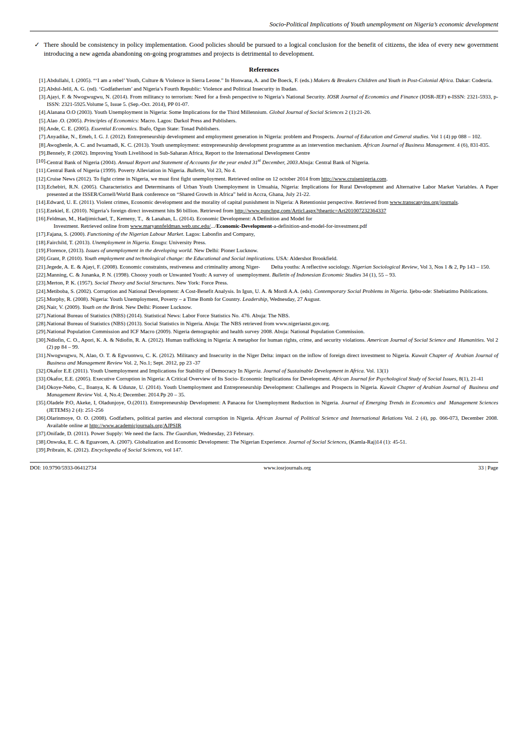Socio-Political Implications of Youth unemployment on Nigeria’s economic development
✓
There should be consistency in policy implementation. Good policies should be pursued to a logical conclusion for the benefit of citizens, the idea of every new government introducing a new agenda abandoning on-going programmes and projects is detrimental to development.
References
| [1]. | Abdullahi, I. (2005). “‘I am a rebel’ Youth, Culture & Violence in Sierra Leone.” In Honwana, A. and De Boeck, F. (eds.) Makers & Breakers Children and Youth in Post-Colonial Africa . Dakar: Codesria. |
| [2]. | Abdul-Jelil, A. G. (nd). ‘Godfatherism’ and Nigeria’s Fourth Republic: Violence and Political Insecurity in Ibadan. |
| [3]. | Ajayi, F. & Nwogwugwu, N. (2014). From militancy to terrorism: Need for a fresh perspective to Nigeria’s National Security. IOSR Journal of Economics and Finance (IOSR-JEF) e-ISSN: 2321-5933, p-ISSN: 2321-5925.Volume 5, Issue 5. (Sep.-Oct. 2014), PP 01-07. |
| [4]. | Alanana O.O (2003). Youth Unemployment in Nigeria: Some Implications for the Third Millennium. Global Journal of Social Sciences 2 (1):21-26. |
| [5]. | Alao .O. (2005). Principles of Economics : Macro. Lagos: Darkol Press and Publishers. |
| [6]. | Ande, C. E. (2005). Essential Economics . Ibafo, Ogun State: Tonad Publishers. |
| [7]. | Anyadike, N., Emeh, I. G. J. (2012). Entrepreneurship development and employment generation in Nigeria: problem and Prospects. Journal of Education and General studies . Vol 1 (4) pp 088 – 102. |
| [8]. | Awogbenle, A. C. and Iwuamadi, K. C. (2013). Youth unemployment: entrepreneurship development programme as an intervention mechanism. African Journal of Business Management . 4 (6), 831-835. |
| [9]. | Bennely, P. (2002). Improving Youth Livelihood in Sub-Saharan Africa, Report to the International Development Centre |
| [10]. | Central Bank of Nigeria (2004). Annual Report and Statement of Accounts for the year ended 31 st December, 2003 .Abuja: Central Bank of Nigeria. |
| [11]. | Central Bank of Nigeria (1999). Poverty Alleviation in Nigeria. Bulletin, Vol 23, No 4. |
| [12]. | Cruise News (2012). To fight crime in Nigeria, we must first fight unemployment. Retrieved online on 12 october 2014 from http://www.cruisenigeria.com . |
| [13]. | Echebiri, R.N. (2005). Characteristics and Determinants of Urban Youth Unemployment in Umuahia, Nigeria: Implications for Rural Development and Alternative Labor Market Variables. A Paper presented at the ISSER/Cornell/World Bank conference on “Shared Growth in Africa” held in Accra, Ghana, July 21-22. |
| [14]. | Edward, U. E. (2011). Violent crimes, Economic development and the morality of capital punishment in Nigeria: A Retentionist perspective. Retrieved from www.transcanyins.org/journals . |
| [15]. | Ezekiel, E. (2010). Nigeria’s foreign direct investment hits $6 billion. Retrieved from http://www.punchng.com/Articl.aspx?theartic=Art201007232364337 |
| [16]. | Feldman, M., Hadjimichael, T., Kemeny, T., & Lanahan, L. (2014). Economic Development: A Definition and Model for Investment. Retrieved online from www.maryannfeldman.web.unc.edu/ .../ Economic-Development -a-definition-and-model-for-investment.pdf |
| [17]. | Fajana, S. (2000). Functioning of the Nigerian Labour Market . Lagos: Labonfin and Company, |
| [18]. | Fairchild, T. (2013). Unemployment in Nigeria . Enugu: University Press. |
| [19]. | Florence, (2013). Issues of unemployment in the developing world . New Delhi: Pioner Lucknow. |
| [20]. | Grant, P. (2010). Youth employment and technological change: the Educational and Social implications . USA: Aldershot Brookfield. |
| [21]. | Jegede, A. E. & Ajayi, F. (2008). Economic constraints, restiveness and criminality among Niger- Delta youths: A reflective sociology. Nigerian Sociological Review , Vol 3, Nos 1 & 2, Pp 143 – 150. |
| [22]. | Manning, C. & Junanka, P. N. (1998). Choosy youth or Unwanted Youth: A survey of unemployment. Bulletin of Indonesian Economic Studies 34 (1), 55 – 93. |
| [23]. | Merton, P. K. (1957). Social Theory and Social Structures . New York: Force Press. |
| [24]. | Metiboba, S. (2002). Corruption and National Development: A Cost-Benefit Analysis. In Igun, U. A. & Mordi A.A. (eds). Contemporary Social Problems in Nigeria . Ijebu-ode: Shebiatimo Publications. |
| [25]. | Morphy, R. (2008). Nigeria: Youth Unemployment, Poverty – a Time Bomb for Country. Leadership , Wednesday, 27 August. |
| [26]. | Nair, V. (2009). Youth on the Brink . New Delhi: Pioneer Lucknow. |
| [27]. | National Bureau of Statistics (NBS) (2014). Statistical News: Labor Force Statistics No. 476. Abuja: The NBS. |
| [28]. | National Bureau of Statistics (NBS) (2013). Social Statistics in Nigeria. Abuja: The NBS retrieved from www.nigeriastst.gov.org. |
| [29]. | National Population Commission and ICF Macro (2009). Nigeria demographic and health survey 2008. Abuja: National Population Commission. |
| [30]. | Ndiofin, C. O., Apori, K. A. & Ndiofin, R. A. (2012). Human trafficking in Nigeria: A metaphor for human rights, crime, and security violations. American Journal of Social Science and Humanities . Vol 2 (2) pp 84 – 99. |
| [31]. | Nwogwugwu, N, Alao, O. T. & Egwuonwu, C. K. (2012). Militancy and Insecurity in the Niger Delta: impact on the inflow of foreign direct investment to Nigeria. Kuwait Chapter of Arabian Journal of Business and Management Review Vol. 2, No.1; Sept. 2012, pp 23 -37 |
| [32]. | Okafor E.E (2011). Youth Unemployment and Implications for Stability of Democracy In Nigeria. Journal of Sustainable Development in Africa . Vol. 13(1) |
| [33]. | Okafor, E.E. (2005). Executive Corruption in Nigeria: A Critical Overview of Its Socio- Economic Implications for Development. African Journal for Psychological Study of Social Issues , 8(1), 21-41 |
| [34]. | Okoye-Nebo, C., Iloanya, K. & Udunze, U. (2014). Youth Unemployment and Entrepreneurship Development: Challenges and Prospects in Nigeria. Kuwait Chapter of Arabian Journal of Business and Management Review Vol. 4, No.4; December. 2014.Pp 20 – 35. |
| [35]. | Oladele P.O, Akeke, I, Oladunjoye, O.(2011). Entrepreneurship Development: A Panacea for Unemployment Reduction in Nigeria. Journal of Emerging Trends in Economics and Management Sciences (JETEMS) 2 (4): 251-256 |
| [36]. | Olarinmoye, O. O. (2008). Godfathers, political parties and electoral corruption in Nigeria. African Journal of Political Science and International Relations Vol. 2 (4), pp. 066-073, December 2008. Available online at http://www.academicjournals.org/AJPSIR |
| [37]. | Onifade, D. (2011). Power Supply: We need the facts. The Guardian , Wednesday, 23 February. |
| [38]. | Onwuka, E. C. & Eguavoen, A. (2007). Globalization and Economic Development: The Nigerian Experience. Journal of Social Sciences , (Kamla-Raj)14 (1): 45-51. |
| [39]. | Pribrain, K. (2012). Encyclopedia of Social Sciences , vol 147. |
DOI: 10.9790/5933-06412734
www.iosrjournals.org
33 | Page